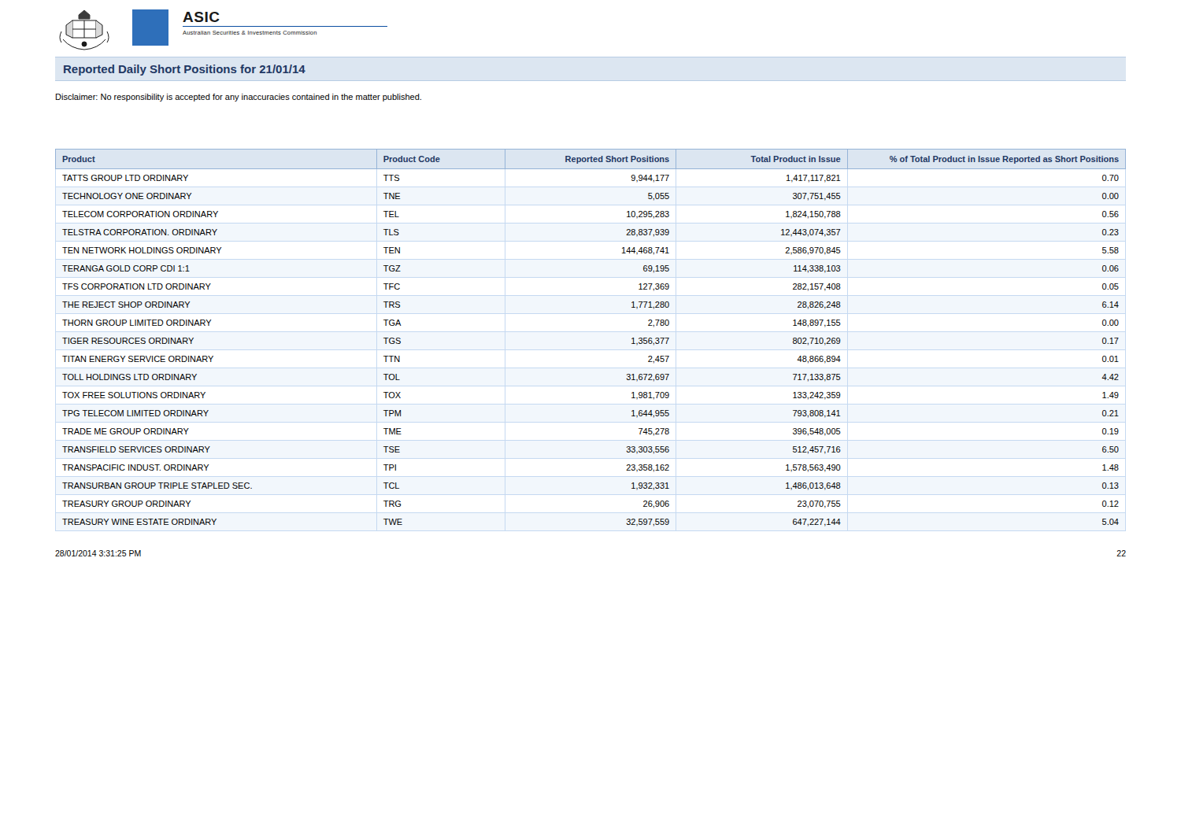ASIC
Australian Securities & Investments Commission
Reported Daily Short Positions for 21/01/14
Disclaimer: No responsibility is accepted for any inaccuracies contained in the matter published.
| Product | Product Code | Reported Short Positions | Total Product in Issue | % of Total Product in Issue Reported as Short Positions |
| --- | --- | --- | --- | --- |
| TATTS GROUP LTD ORDINARY | TTS | 9,944,177 | 1,417,117,821 | 0.70 |
| TECHNOLOGY ONE ORDINARY | TNE | 5,055 | 307,751,455 | 0.00 |
| TELECOM CORPORATION ORDINARY | TEL | 10,295,283 | 1,824,150,788 | 0.56 |
| TELSTRA CORPORATION. ORDINARY | TLS | 28,837,939 | 12,443,074,357 | 0.23 |
| TEN NETWORK HOLDINGS ORDINARY | TEN | 144,468,741 | 2,586,970,845 | 5.58 |
| TERANGA GOLD CORP CDI 1:1 | TGZ | 69,195 | 114,338,103 | 0.06 |
| TFS CORPORATION LTD ORDINARY | TFC | 127,369 | 282,157,408 | 0.05 |
| THE REJECT SHOP ORDINARY | TRS | 1,771,280 | 28,826,248 | 6.14 |
| THORN GROUP LIMITED ORDINARY | TGA | 2,780 | 148,897,155 | 0.00 |
| TIGER RESOURCES ORDINARY | TGS | 1,356,377 | 802,710,269 | 0.17 |
| TITAN ENERGY SERVICE ORDINARY | TTN | 2,457 | 48,866,894 | 0.01 |
| TOLL HOLDINGS LTD ORDINARY | TOL | 31,672,697 | 717,133,875 | 4.42 |
| TOX FREE SOLUTIONS ORDINARY | TOX | 1,981,709 | 133,242,359 | 1.49 |
| TPG TELECOM LIMITED ORDINARY | TPM | 1,644,955 | 793,808,141 | 0.21 |
| TRADE ME GROUP ORDINARY | TME | 745,278 | 396,548,005 | 0.19 |
| TRANSFIELD SERVICES ORDINARY | TSE | 33,303,556 | 512,457,716 | 6.50 |
| TRANSPACIFIC INDUST. ORDINARY | TPI | 23,358,162 | 1,578,563,490 | 1.48 |
| TRANSURBAN GROUP TRIPLE STAPLED SEC. | TCL | 1,932,331 | 1,486,013,648 | 0.13 |
| TREASURY GROUP ORDINARY | TRG | 26,906 | 23,070,755 | 0.12 |
| TREASURY WINE ESTATE ORDINARY | TWE | 32,597,559 | 647,227,144 | 5.04 |
28/01/2014 3:31:25 PM
22